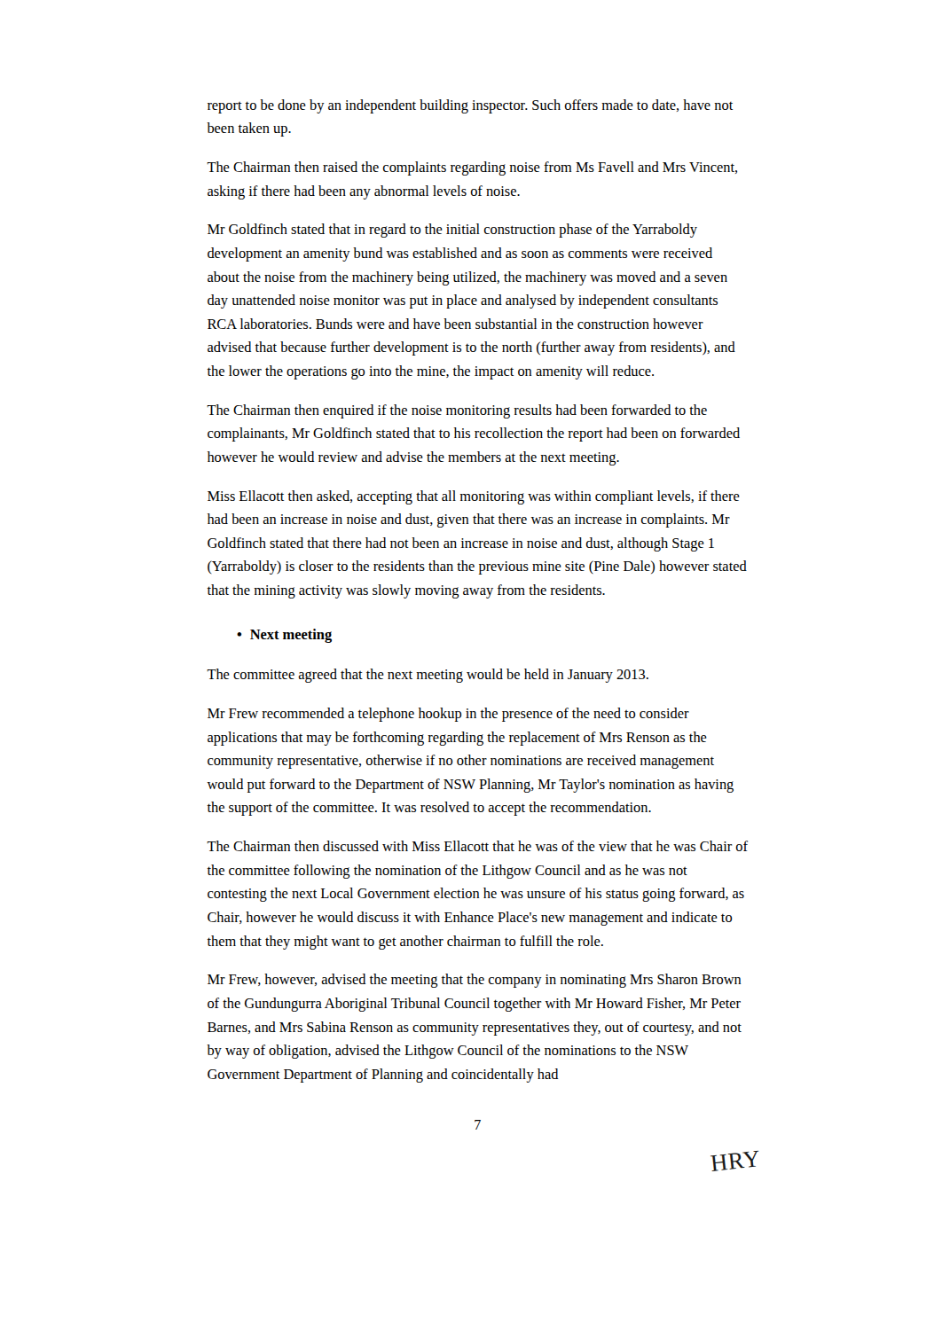report to be done by an independent building inspector. Such offers made to date, have not been taken up.
The Chairman then raised the complaints regarding noise from Ms Favell and Mrs Vincent, asking if there had been any abnormal levels of noise.
Mr Goldfinch stated that in regard to the initial construction phase of the Yarraboldy development an amenity bund was established and as soon as comments were received about the noise from the machinery being utilized, the machinery was moved and a seven day unattended noise monitor was put in place and analysed by independent consultants RCA laboratories. Bunds were and have been substantial in the construction however advised that because further development is to the north (further away from residents), and the lower the operations go into the mine, the impact on amenity will reduce.
The Chairman then enquired if the noise monitoring results had been forwarded to the complainants, Mr Goldfinch stated that to his recollection the report had been on forwarded however he would review and advise the members at the next meeting.
Miss Ellacott then asked, accepting that all monitoring was within compliant levels, if there had been an increase in noise and dust, given that there was an increase in complaints. Mr Goldfinch stated that there had not been an increase in noise and dust, although Stage 1 (Yarraboldy) is closer to the residents than the previous mine site (Pine Dale) however stated that the mining activity was slowly moving away from the residents.
Next meeting
The committee agreed that the next meeting would be held in January 2013.
Mr Frew recommended a telephone hookup in the presence of the need to consider applications that may be forthcoming regarding the replacement of Mrs Renson as the community representative, otherwise if no other nominations are received management would put forward to the Department of NSW Planning, Mr Taylor's nomination as having the support of the committee. It was resolved to accept the recommendation.
The Chairman then discussed with Miss Ellacott that he was of the view that he was Chair of the committee following the nomination of the Lithgow Council and as he was not contesting the next Local Government election he was unsure of his status going forward, as Chair, however he would discuss it with Enhance Place's new management and indicate to them that they might want to get another chairman to fulfill the role.
Mr Frew, however, advised the meeting that the company in nominating Mrs Sharon Brown of the Gundungurra Aboriginal Tribunal Council together with Mr Howard Fisher, Mr Peter Barnes, and Mrs Sabina Renson as community representatives they, out of courtesy, and not by way of obligation, advised the Lithgow Council of the nominations to the NSW Government Department of Planning and coincidentally had
7
HRY